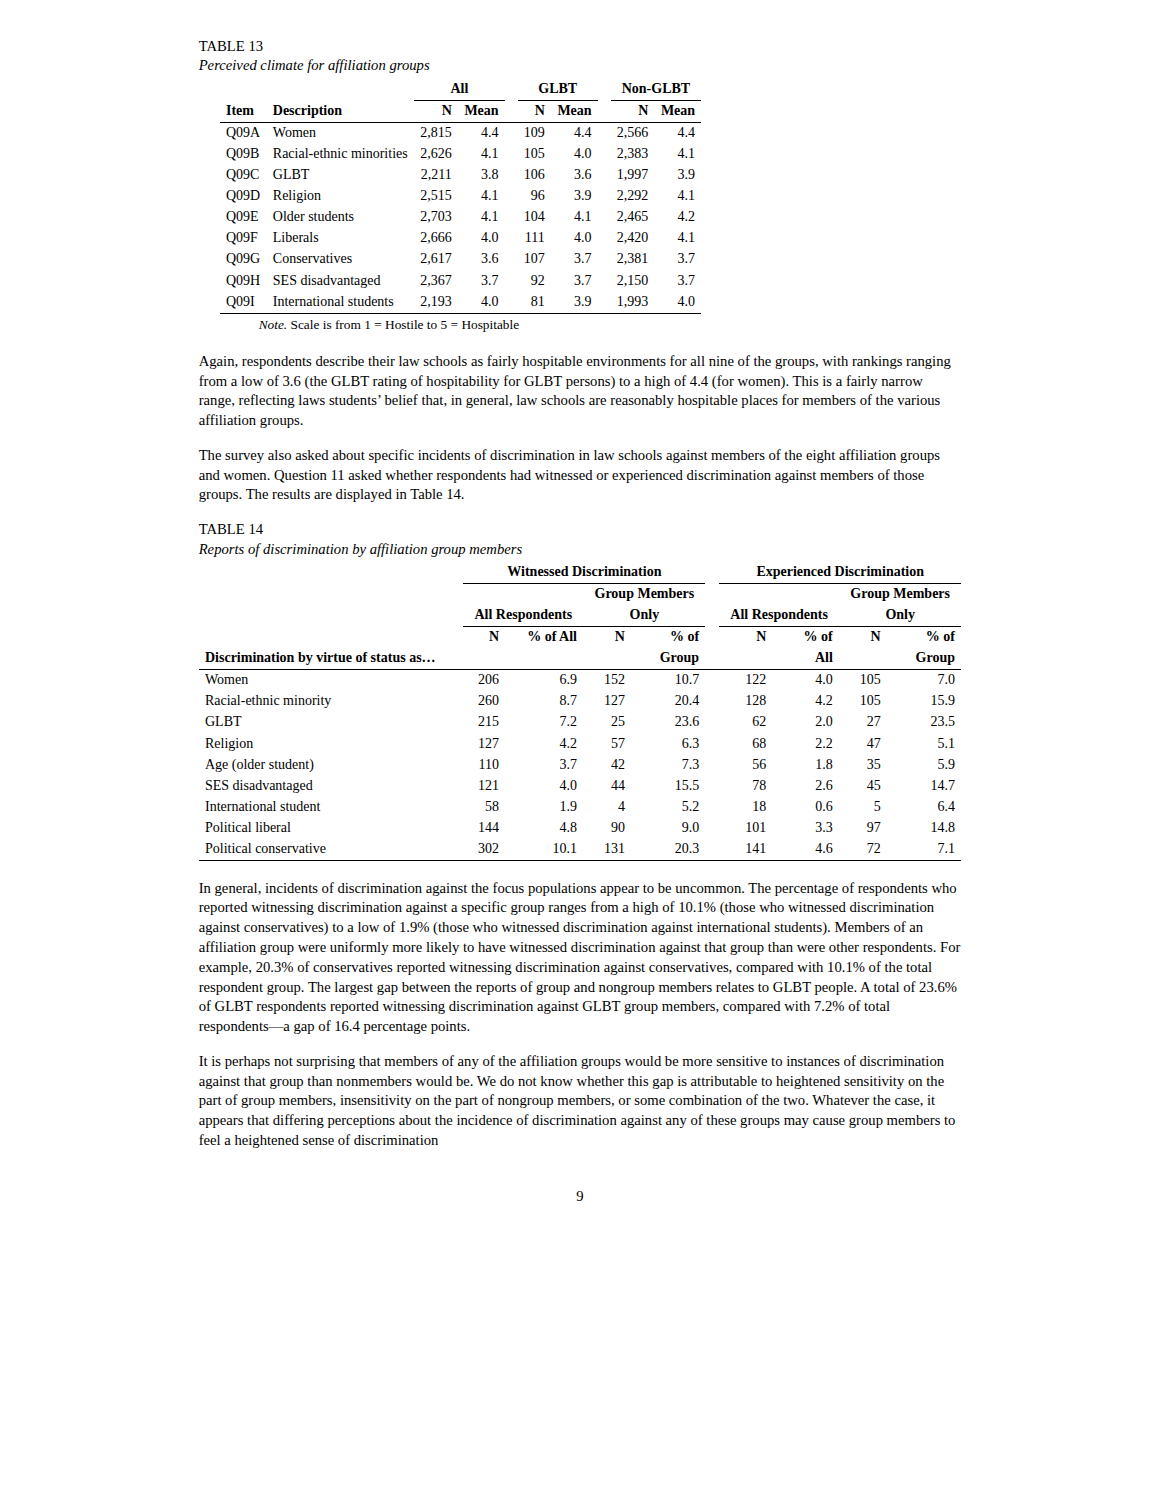TABLE 13 Perceived climate for affiliation groups
| | | All | | GLBT | | Non-GLBT |
| --- | --- | --- | --- | --- | --- | --- |
| Item | Description | N | Mean | | N | Mean | | N | Mean |
| Q09A | Women | 2,815 | 4.4 | | 109 | 4.4 | | 2,566 | 4.4 |
| Q09B | Racial-ethnic minorities | 2,626 | 4.1 | | 105 | 4.0 | | 2,383 | 4.1 |
| Q09C | GLBT | 2,211 | 3.8 | | 106 | 3.6 | | 1,997 | 3.9 |
| Q09D | Religion | 2,515 | 4.1 | | 96 | 3.9 | | 2,292 | 4.1 |
| Q09E | Older students | 2,703 | 4.1 | | 104 | 4.1 | | 2,465 | 4.2 |
| Q09F | Liberals | 2,666 | 4.0 | | 111 | 4.0 | | 2,420 | 4.1 |
| Q09G | Conservatives | 2,617 | 3.6 | | 107 | 3.7 | | 2,381 | 3.7 |
| Q09H | SES disadvantaged | 2,367 | 3.7 | | 92 | 3.7 | | 2,150 | 3.7 |
| Q09I | International students | 2,193 | 4.0 | | 81 | 3.9 | | 1,993 | 4.0 |
Note. Scale is from 1 = Hostile to 5 = Hospitable
Again, respondents describe their law schools as fairly hospitable environments for all nine of the groups, with rankings ranging from a low of 3.6 (the GLBT rating of hospitability for GLBT persons) to a high of 4.4 (for women). This is a fairly narrow range, reflecting laws students’ belief that, in general, law schools are reasonably hospitable places for members of the various affiliation groups.
The survey also asked about specific incidents of discrimination in law schools against members of the eight affiliation groups and women. Question 11 asked whether respondents had witnessed or experienced discrimination against members of those groups. The results are displayed in Table 14.
TABLE 14 Reports of discrimination by affiliation group members
| | Witnessed Discrimination | | Experienced Discrimination |
| --- | --- | --- | --- |
| | | Group Members | | | Group Members |
| | All Respondents | Only | | All Respondents | Only |
| | N | % of All | N | % of | | N | % of | N | % of |
| Discrimination by virtue of status as… | | | | Group | | | All | | Group |
| Women | 206 | 6.9 | 152 | 10.7 | | 122 | 4.0 | 105 | 7.0 |
| Racial-ethnic minority | 260 | 8.7 | 127 | 20.4 | | 128 | 4.2 | 105 | 15.9 |
| GLBT | 215 | 7.2 | 25 | 23.6 | | 62 | 2.0 | 27 | 23.5 |
| Religion | 127 | 4.2 | 57 | 6.3 | | 68 | 2.2 | 47 | 5.1 |
| Age (older student) | 110 | 3.7 | 42 | 7.3 | | 56 | 1.8 | 35 | 5.9 |
| SES disadvantaged | 121 | 4.0 | 44 | 15.5 | | 78 | 2.6 | 45 | 14.7 |
| International student | 58 | 1.9 | 4 | 5.2 | | 18 | 0.6 | 5 | 6.4 |
| Political liberal | 144 | 4.8 | 90 | 9.0 | | 101 | 3.3 | 97 | 14.8 |
| Political conservative | 302 | 10.1 | 131 | 20.3 | | 141 | 4.6 | 72 | 7.1 |
In general, incidents of discrimination against the focus populations appear to be uncommon. The percentage of respondents who reported witnessing discrimination against a specific group ranges from a high of 10.1% (those who witnessed discrimination against conservatives) to a low of 1.9% (those who witnessed discrimination against international students). Members of an affiliation group were uniformly more likely to have witnessed discrimination against that group than were other respondents. For example, 20.3% of conservatives reported witnessing discrimination against conservatives, compared with 10.1% of the total respondent group. The largest gap between the reports of group and nongroup members relates to GLBT people. A total of 23.6% of GLBT respondents reported witnessing discrimination against GLBT group members, compared with 7.2% of total respondents—a gap of 16.4 percentage points.
It is perhaps not surprising that members of any of the affiliation groups would be more sensitive to instances of discrimination against that group than nonmembers would be. We do not know whether this gap is attributable to heightened sensitivity on the part of group members, insensitivity on the part of nongroup members, or some combination of the two. Whatever the case, it appears that differing perceptions about the incidence of discrimination against any of these groups may cause group members to feel a heightened sense of discrimination
9